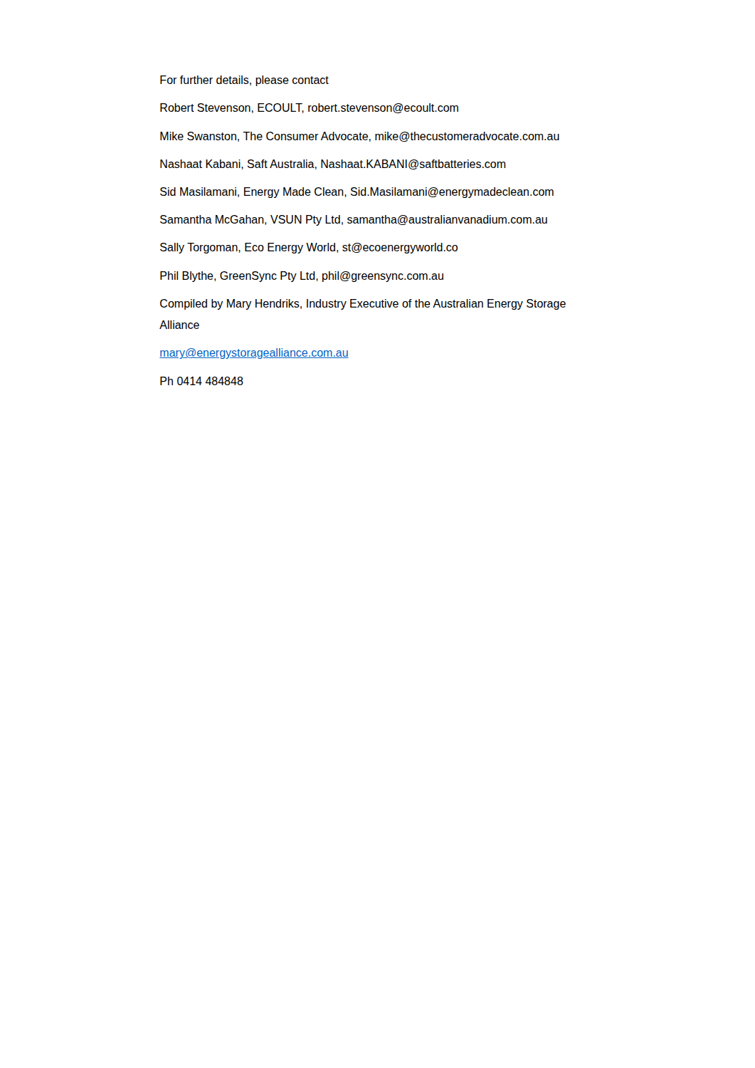For further details, please contact
Robert Stevenson, ECOULT, robert.stevenson@ecoult.com
Mike Swanston, The Consumer Advocate, mike@thecustomeradvocate.com.au
Nashaat Kabani, Saft Australia, Nashaat.KABANI@saftbatteries.com
Sid Masilamani, Energy Made Clean, Sid.Masilamani@energymadeclean.com
Samantha McGahan, VSUN Pty Ltd, samantha@australianvanadium.com.au
Sally Torgoman, Eco Energy World, st@ecoenergyworld.co
Phil Blythe, GreenSync Pty Ltd, phil@greensync.com.au
Compiled by Mary Hendriks, Industry Executive of the Australian Energy Storage Alliance
mary@energystoragealliance.com.au
Ph 0414 484848